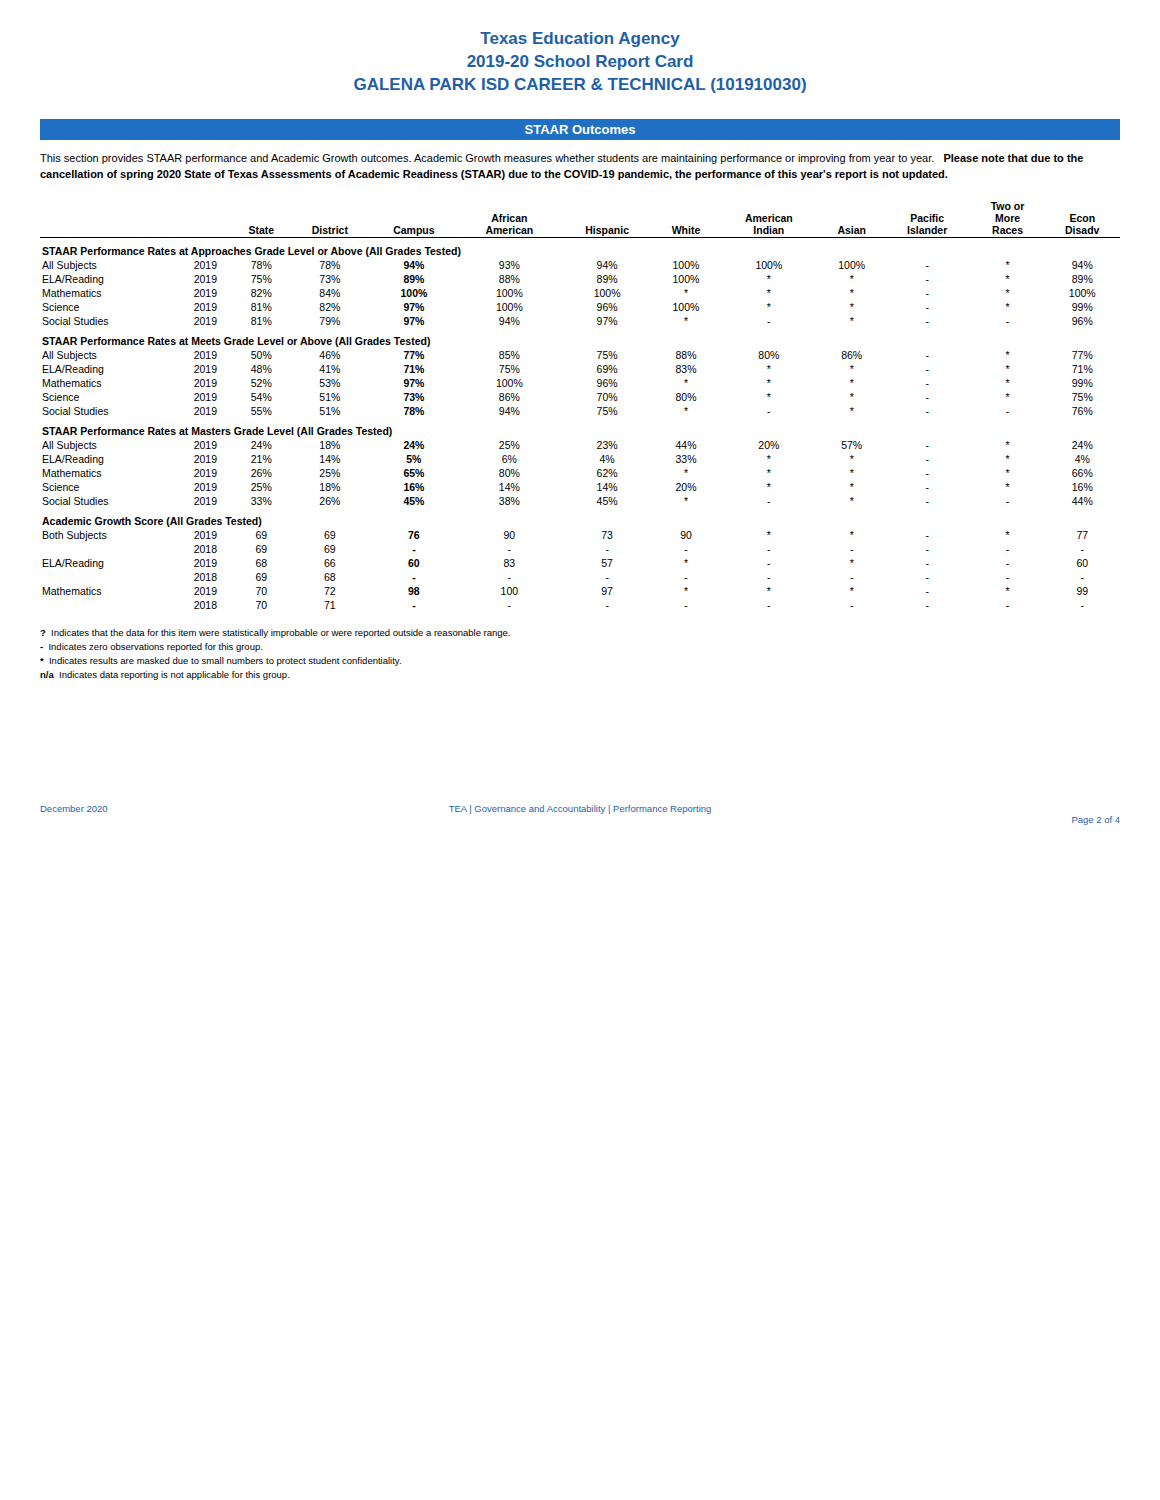Texas Education Agency
2019-20 School Report Card
GALENA PARK ISD CAREER & TECHNICAL (101910030)
STAAR Outcomes
This section provides STAAR performance and Academic Growth outcomes. Academic Growth measures whether students are maintaining performance or improving from year to year. Please note that due to the cancellation of spring 2020 State of Texas Assessments of Academic Readiness (STAAR) due to the COVID-19 pandemic, the performance of this year's report is not updated.
| | | State | District | Campus | African American | Hispanic | White | American Indian | Asian | Pacific Islander | Two or More Races | Econ Disadv |
| --- | --- | --- | --- | --- | --- | --- | --- | --- | --- | --- | --- | --- |
| STAAR Performance Rates at Approaches Grade Level or Above (All Grades Tested) |
| All Subjects | 2019 | 78% | 78% | 94% | 93% | 94% | 100% | 100% | 100% | - | * | 94% |
| ELA/Reading | 2019 | 75% | 73% | 89% | 88% | 89% | 100% | * | * | - | * | 89% |
| Mathematics | 2019 | 82% | 84% | 100% | 100% | 100% | * | * | * | - | * | 100% |
| Science | 2019 | 81% | 82% | 97% | 100% | 96% | 100% | * | * | - | * | 99% |
| Social Studies | 2019 | 81% | 79% | 97% | 94% | 97% | * | - | * | - | - | 96% |
| STAAR Performance Rates at Meets Grade Level or Above (All Grades Tested) |
| All Subjects | 2019 | 50% | 46% | 77% | 85% | 75% | 88% | 80% | 86% | - | * | 77% |
| ELA/Reading | 2019 | 48% | 41% | 71% | 75% | 69% | 83% | * | * | - | * | 71% |
| Mathematics | 2019 | 52% | 53% | 97% | 100% | 96% | * | * | * | - | * | 99% |
| Science | 2019 | 54% | 51% | 73% | 86% | 70% | 80% | * | * | - | * | 75% |
| Social Studies | 2019 | 55% | 51% | 78% | 94% | 75% | * | - | * | - | - | 76% |
| STAAR Performance Rates at Masters Grade Level (All Grades Tested) |
| All Subjects | 2019 | 24% | 18% | 24% | 25% | 23% | 44% | 20% | 57% | - | * | 24% |
| ELA/Reading | 2019 | 21% | 14% | 5% | 6% | 4% | 33% | * | * | - | * | 4% |
| Mathematics | 2019 | 26% | 25% | 65% | 80% | 62% | * | * | * | - | * | 66% |
| Science | 2019 | 25% | 18% | 16% | 14% | 14% | 20% | * | * | - | * | 16% |
| Social Studies | 2019 | 33% | 26% | 45% | 38% | 45% | * | - | * | - | - | 44% |
| Academic Growth Score (All Grades Tested) |
| Both Subjects | 2019 | 69 | 69 | 76 | 90 | 73 | 90 | * | * | - | * | 77 |
| | 2018 | 69 | 69 | - | - | - | - | - | - | - | - | - |
| ELA/Reading | 2019 | 68 | 66 | 60 | 83 | 57 | * | - | * | - | - | 60 |
| | 2018 | 69 | 68 | - | - | - | - | - | - | - | - | - |
| Mathematics | 2019 | 70 | 72 | 98 | 100 | 97 | * | * | * | - | * | 99 |
| | 2018 | 70 | 71 | - | - | - | - | - | - | - | - | - |
? Indicates that the data for this item were statistically improbable or were reported outside a reasonable range.
- Indicates zero observations reported for this group.
* Indicates results are masked due to small numbers to protect student confidentiality.
n/a Indicates data reporting is not applicable for this group.
December 2020
TEA | Governance and Accountability | Performance Reporting
Page 2 of 4